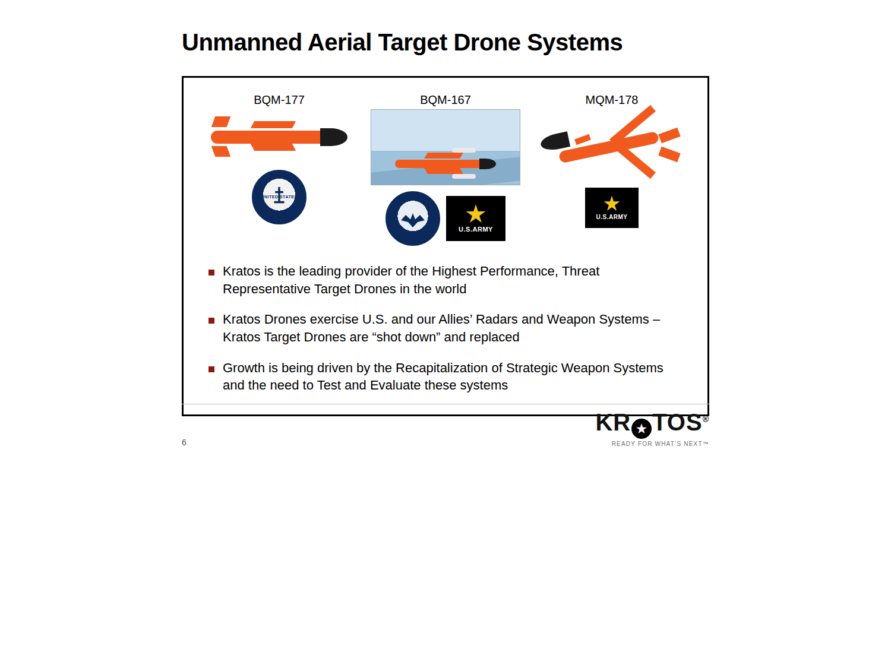Unmanned Aerial Target Drone Systems
BQM-177
UNITED STATES
BQM-167
UNITED STATES AIR FORCE
U.S.ARMY
MQM-178
U.S.ARMY
Kratos is the leading provider of the Highest Performance, Threat Representative Target Drones in the world
Kratos Drones exercise U.S. and our Allies’ Radars and Weapon Systems – Kratos Target Drones are “shot down” and replaced
Growth is being driven by the Recapitalization of Strategic Weapon Systems and the need to Test and Evaluate these systems
6
KR★TOS®
READY FOR WHAT’S NEXT™